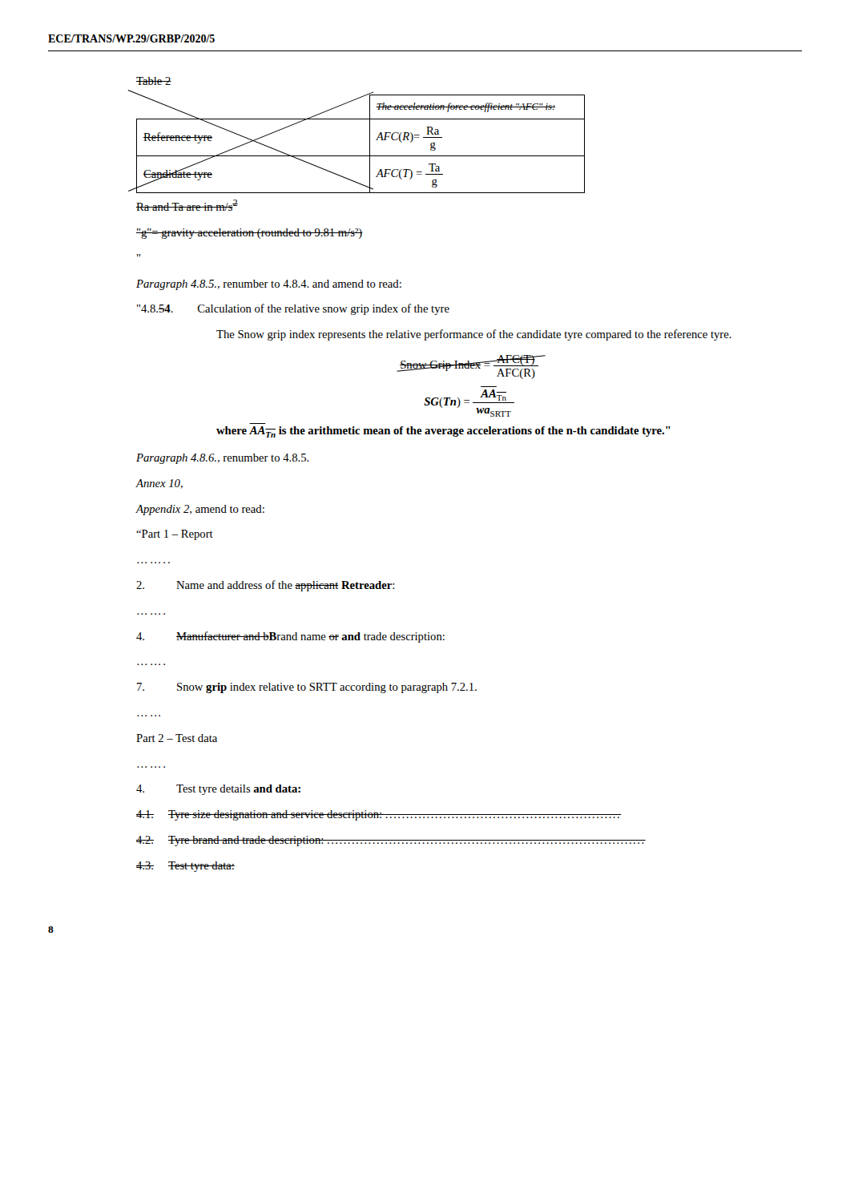ECE/TRANS/WP.29/GRBP/2020/5
Table 2
| | The acceleration force coefficient "AFC" is: |
| Reference tyre | AFC ( R )= Ra g |
| Candidate tyre | AFC ( T ) = Ta g |
Ra and Ta are in m/s2
"g"= gravity acceleration (rounded to 9.81 m/s²)
"
Paragraph 4.8.5., renumber to 4.8.4. and amend to read:
"4.8.54. Calculation of the relative snow grip index of the tyre
The Snow grip index represents the relative performance of the candidate tyre compared to the reference tyre.
Snow Grip Index = AFC(T) AFC(R)
SG(Tn) = AA Tn wa SRTT
where AA Tn is the arithmetic mean of the average accelerations of the n-th candidate tyre."
Paragraph 4.8.6., renumber to 4.8.5.
Annex 10,
Appendix 2, amend to read:
“Part 1 – Report
……..
2. Name and address of the applicant Retreader:
…….
4. Manufacturer and b Brand name or and trade description:
…….
7. Snow grip index relative to SRTT according to paragraph 7.2.1.
……
Part 2 – Test data
…….
4. Test tyre details and data:
4.1. Tyre size designation and service description: .........................................................
4.2. Tyre brand and trade description: .............................................................................
4.3. Test tyre data:
8